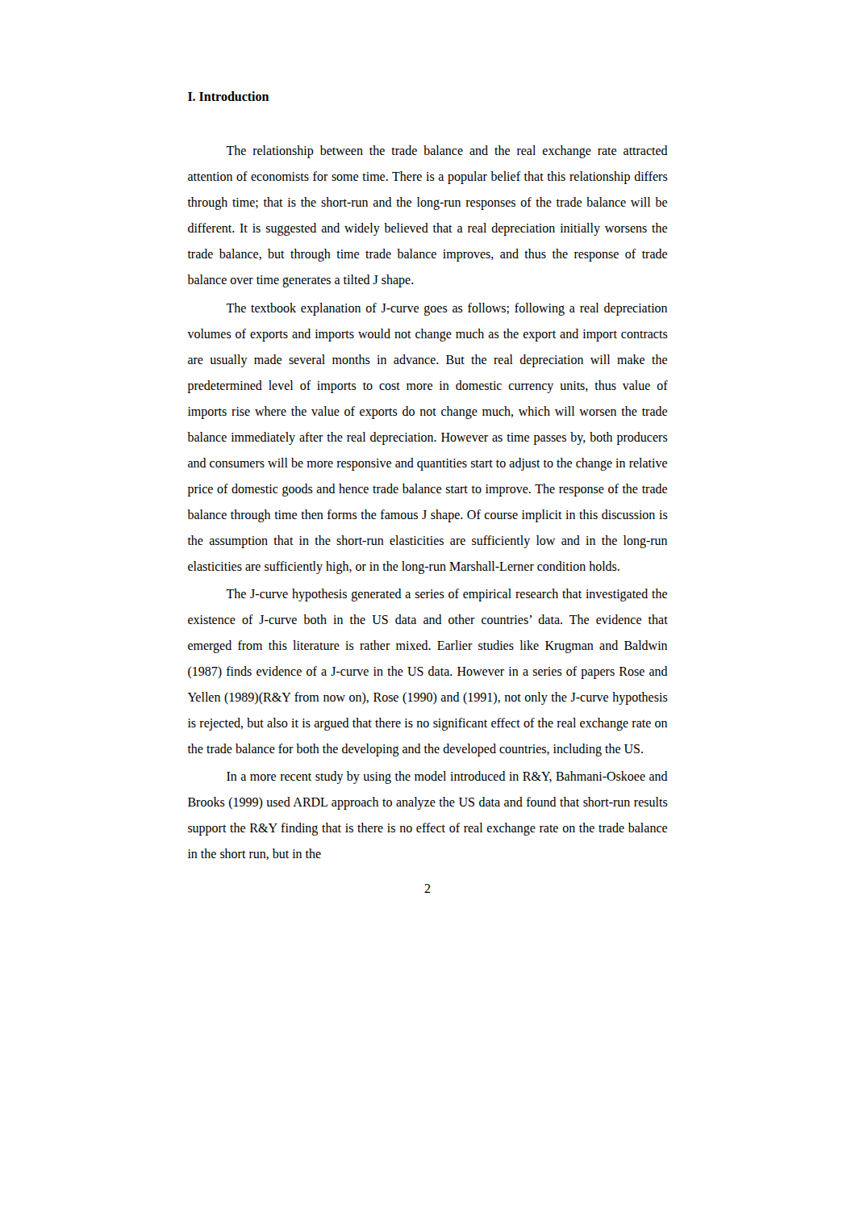I. Introduction
The relationship between the trade balance and the real exchange rate attracted attention of economists for some time. There is a popular belief that this relationship differs through time; that is the short-run and the long-run responses of the trade balance will be different. It is suggested and widely believed that a real depreciation initially worsens the trade balance, but through time trade balance improves, and thus the response of trade balance over time generates a tilted J shape.
The textbook explanation of J-curve goes as follows; following a real depreciation volumes of exports and imports would not change much as the export and import contracts are usually made several months in advance. But the real depreciation will make the predetermined level of imports to cost more in domestic currency units, thus value of imports rise where the value of exports do not change much, which will worsen the trade balance immediately after the real depreciation. However as time passes by, both producers and consumers will be more responsive and quantities start to adjust to the change in relative price of domestic goods and hence trade balance start to improve. The response of the trade balance through time then forms the famous J shape. Of course implicit in this discussion is the assumption that in the short-run elasticities are sufficiently low and in the long-run elasticities are sufficiently high, or in the long-run Marshall-Lerner condition holds.
The J-curve hypothesis generated a series of empirical research that investigated the existence of J-curve both in the US data and other countries’ data. The evidence that emerged from this literature is rather mixed. Earlier studies like Krugman and Baldwin (1987) finds evidence of a J-curve in the US data. However in a series of papers Rose and Yellen (1989)(R&Y from now on), Rose (1990) and (1991), not only the J-curve hypothesis is rejected, but also it is argued that there is no significant effect of the real exchange rate on the trade balance for both the developing and the developed countries, including the US.
In a more recent study by using the model introduced in R&Y, Bahmani-Oskoee and Brooks (1999) used ARDL approach to analyze the US data and found that short-run results support the R&Y finding that is there is no effect of real exchange rate on the trade balance in the short run, but in the
2